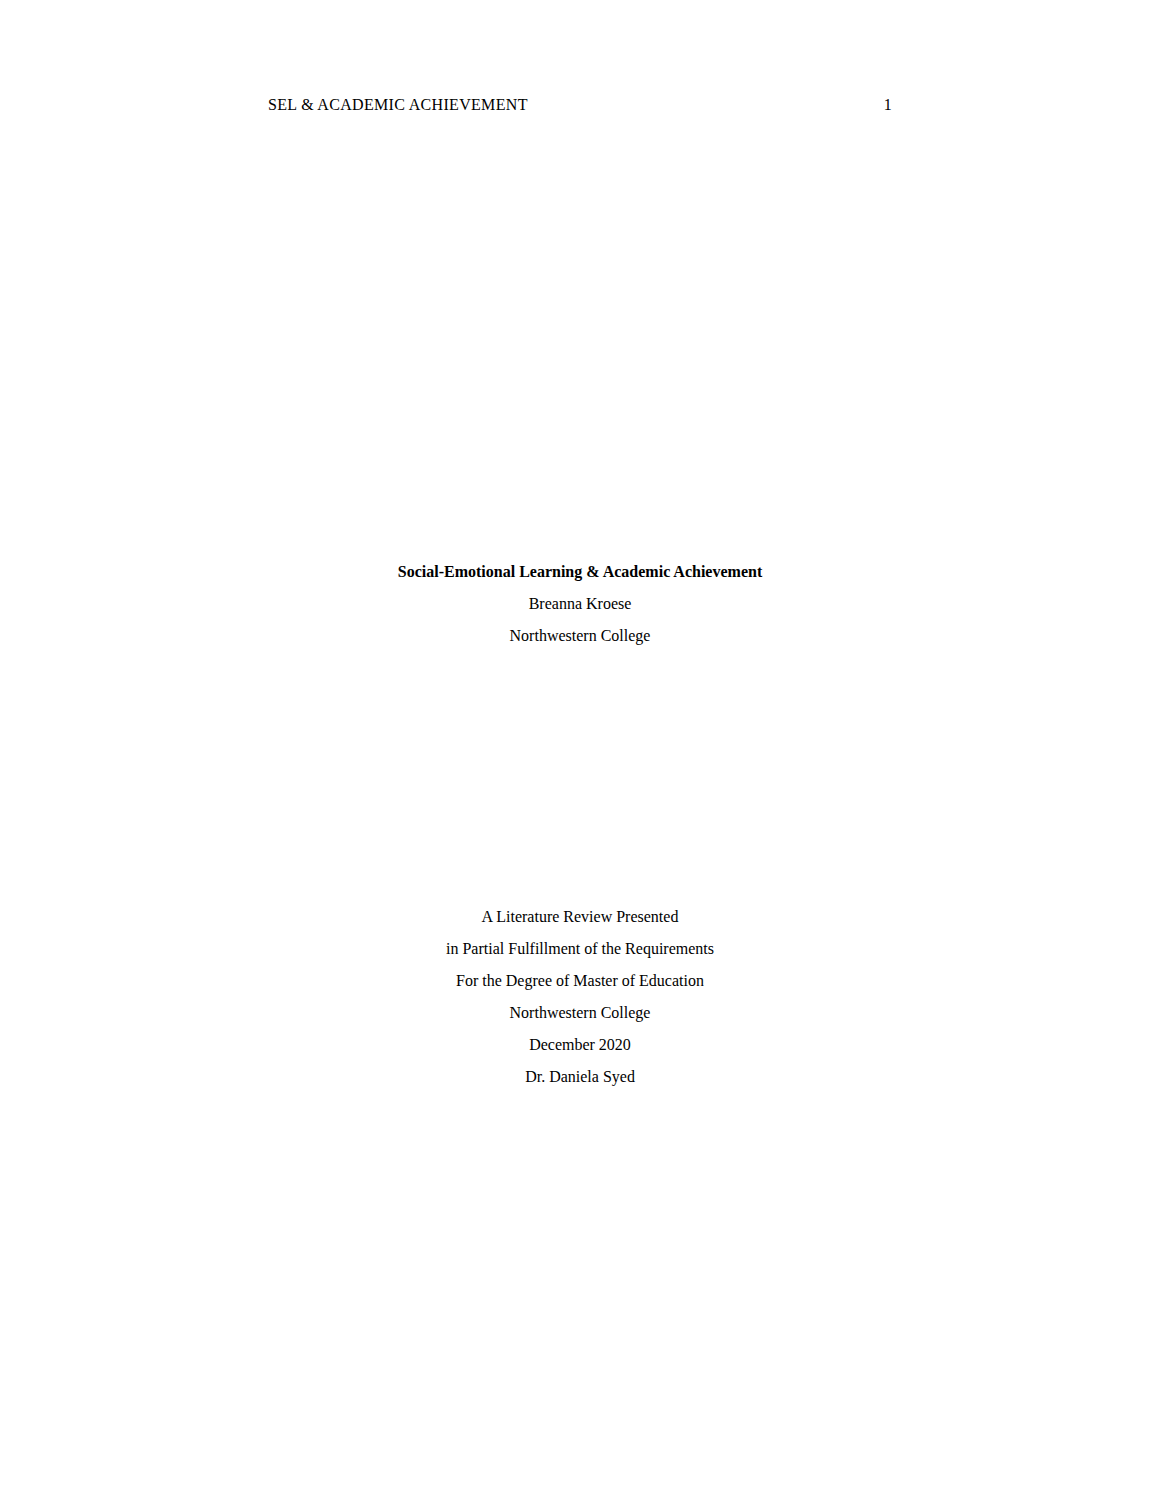SEL & Academic Achievement 1
Social-Emotional Learning & Academic Achievement
Breanna Kroese
Northwestern College
A Literature Review Presented
in Partial Fulfillment of the Requirements
For the Degree of Master of Education
Northwestern College
December 2020
Dr. Daniela Syed